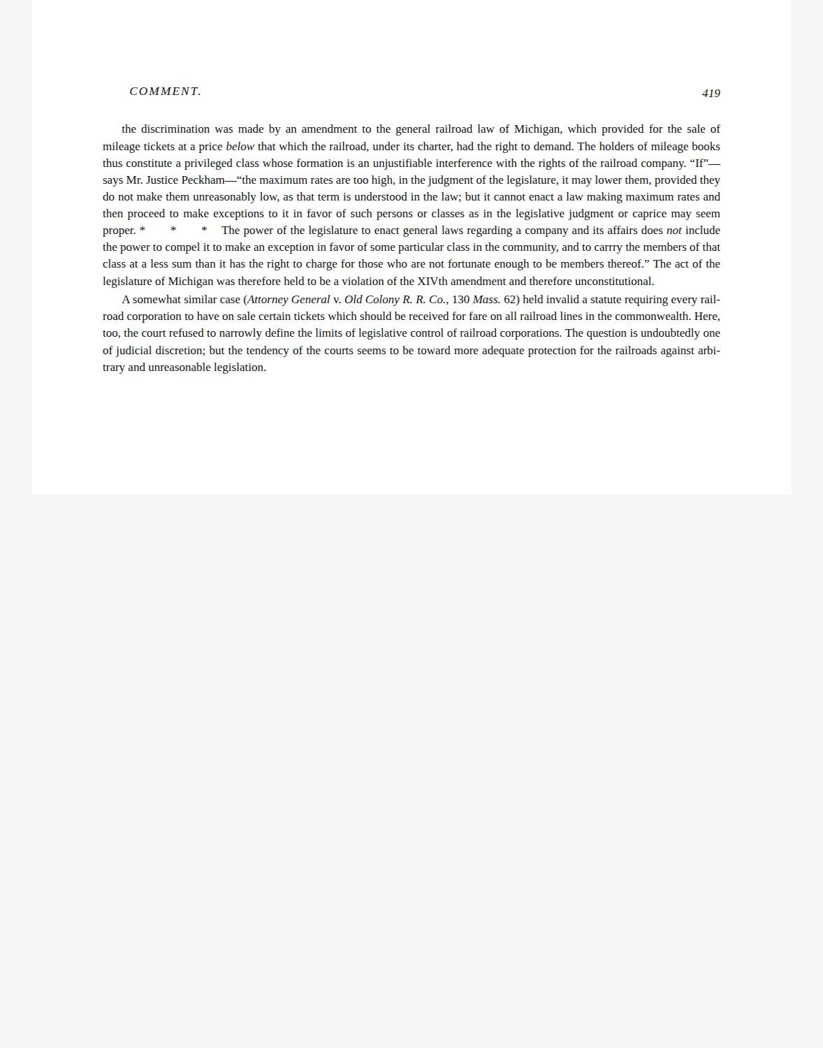COMMENT. 419
the discrimination was made by an amendment to the general railroad law of Michigan, which provided for the sale of mileage tickets at a price below that which the railroad, under its charter, had the right to demand. The holders of mileage books thus constitute a privileged class whose formation is an unjustifiable interference with the rights of the railroad company. “If”—says Mr. Justice Peckham—“the maximum rates are too high, in the judgment of the legislature, it may lower them, provided they do not make them unreasonably low, as that term is understood in the law; but it cannot enact a law making maximum rates and then proceed to make exceptions to it in favor of such persons or classes as in the legislative judgment or caprice may seem proper. * * * The power of the legislature to enact general laws regarding a company and its affairs does not include the power to compel it to make an exception in favor of some particular class in the community, and to carrry the members of that class at a less sum than it has the right to charge for those who are not fortunate enough to be members thereof.” The act of the legislature of Michigan was therefore held to be a violation of the XIVth amendment and therefore unconstitutional.
A somewhat similar case (Attorney General v. Old Colony R. R. Co., 130 Mass. 62) held invalid a statute requiring every railroad corporation to have on sale certain tickets which should be received for fare on all railroad lines in the commonwealth. Here, too, the court refused to narrowly define the limits of legislative control of railroad corporations. The question is undoubtedly one of judicial discretion; but the tendency of the courts seems to be toward more adequate protection for the railroads against arbitrary and unreasonable legislation.